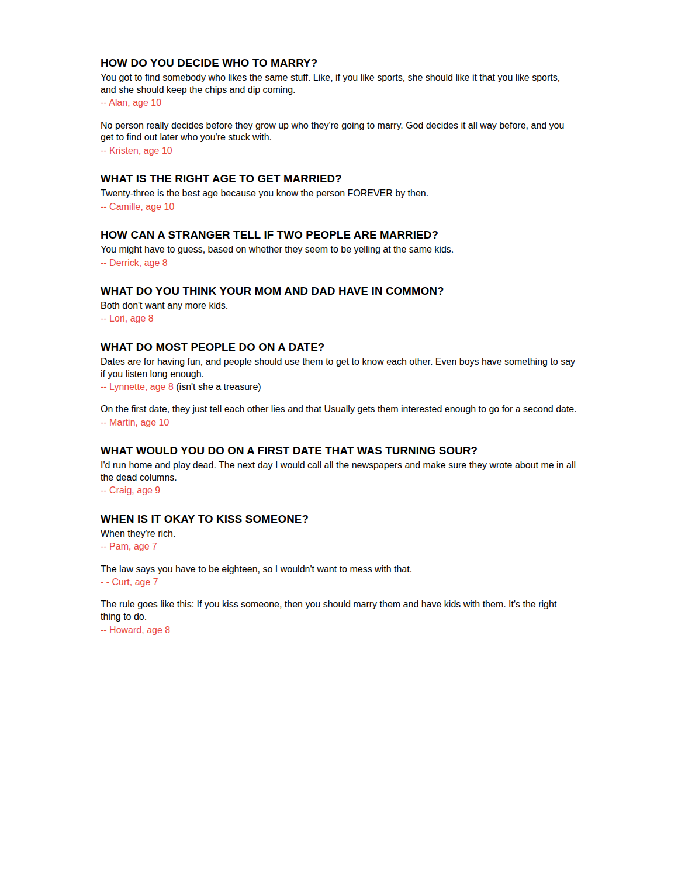HOW DO YOU DECIDE WHO TO MARRY?
You got to find somebody who likes the same stuff. Like, if you like sports, she should like it that you like sports, and she should keep the chips and dip coming.
-- Alan, age 10
No person really decides before they grow up who they're going to marry. God decides it all way before, and you get to find out later who you're stuck with.
-- Kristen, age 10
WHAT IS THE RIGHT AGE TO GET MARRIED?
Twenty-three is the best age because you know the person FOREVER by then.
-- Camille, age 10
HOW CAN A STRANGER TELL IF TWO PEOPLE ARE MARRIED?
You might have to guess, based on whether they seem to be yelling at the same kids.
-- Derrick, age 8
WHAT DO YOU THINK YOUR MOM AND DAD HAVE IN COMMON?
Both don't want any more kids.
-- Lori, age 8
WHAT DO MOST PEOPLE DO ON A DATE?
Dates are for having fun, and people should use them to get to know each other. Even boys have something to say if you listen long enough.
-- Lynnette, age 8 (isn't she a treasure)
On the first date, they just tell each other lies and that Usually gets them interested enough to go for a second date.
-- Martin, age 10
WHAT WOULD YOU DO ON A FIRST DATE THAT WAS TURNING SOUR?
I'd run home and play dead. The next day I would call all the newspapers and make sure they wrote about me in all the dead columns.
-- Craig, age 9
WHEN IS IT OKAY TO KISS SOMEONE?
When they're rich.
-- Pam, age 7
The law says you have to be eighteen, so I wouldn't want to mess with that.
- - Curt, age 7
The rule goes like this: If you kiss someone, then you should marry them and have kids with them. It's the right thing to do.
-- Howard, age 8